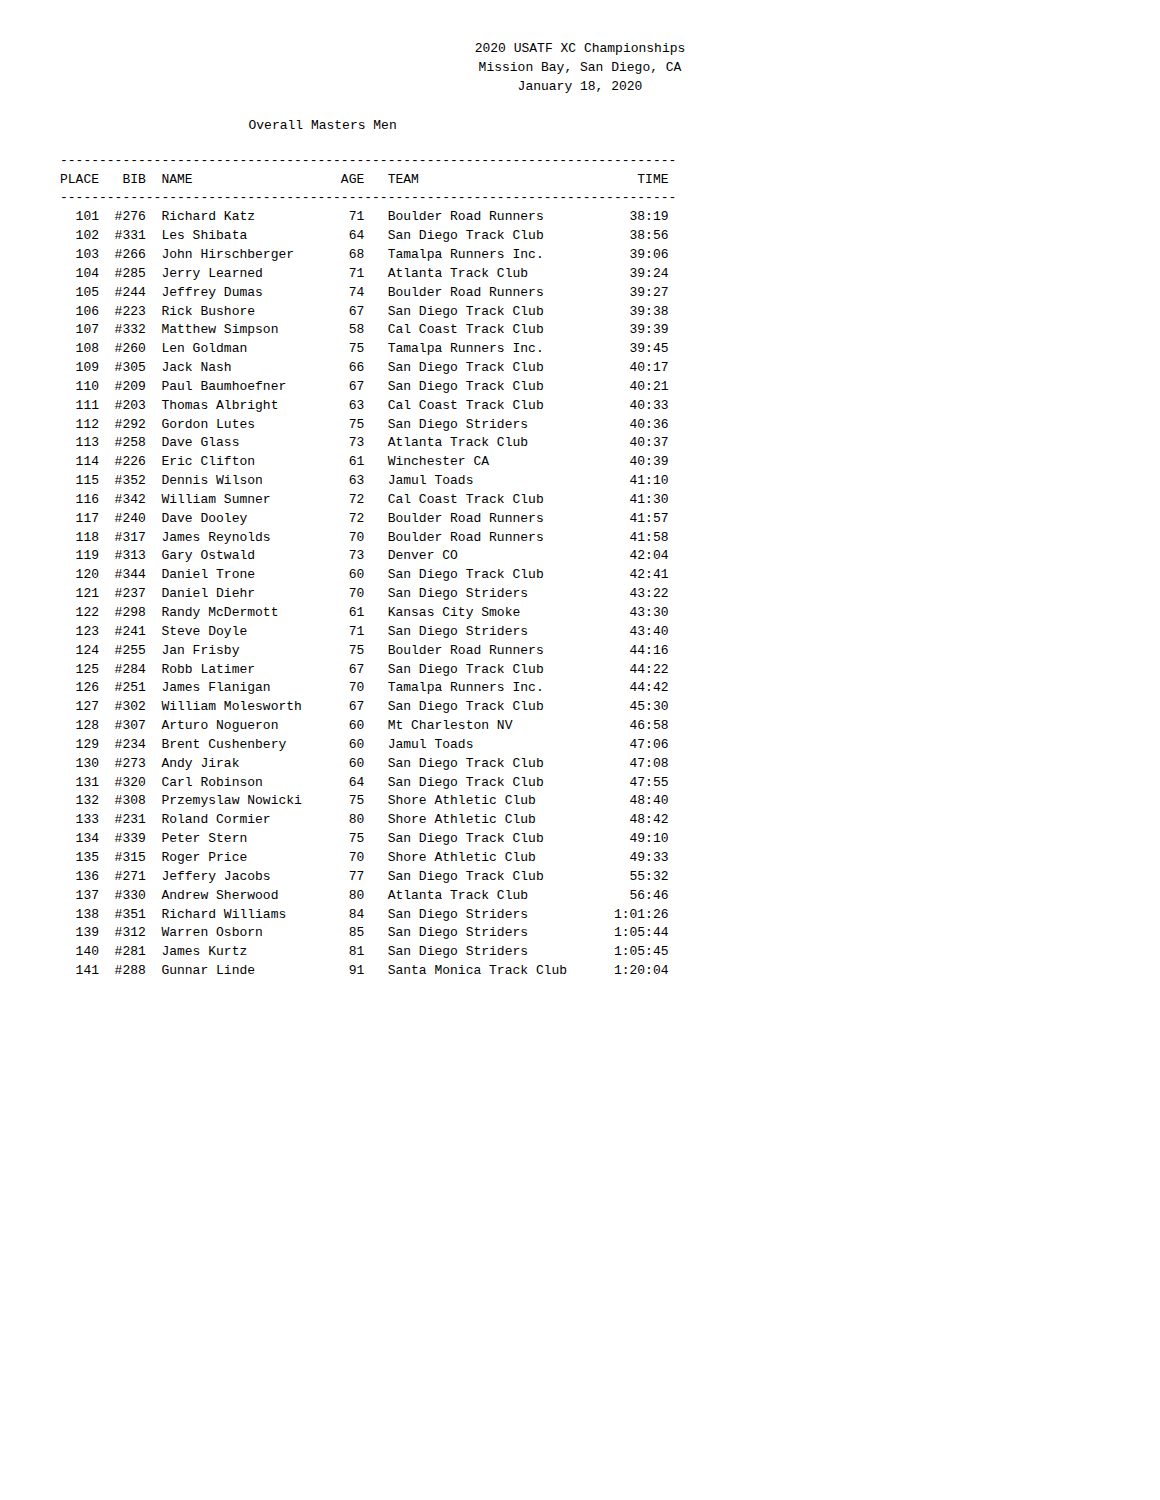2020 USATF XC Championships
Mission Bay, San Diego, CA
January 18, 2020
Overall Masters Men
-------------------------------------------------------------------------------
PLACE   BIB  NAME                   AGE   TEAM                            TIME
-------------------------------------------------------------------------------
  101  #276  Richard Katz            71   Boulder Road Runners           38:19
  102  #331  Les Shibata             64   San Diego Track Club           38:56
  103  #266  John Hirschberger       68   Tamalpa Runners Inc.           39:06
  104  #285  Jerry Learned           71   Atlanta Track Club             39:24
  105  #244  Jeffrey Dumas           74   Boulder Road Runners           39:27
  106  #223  Rick Bushore            67   San Diego Track Club           39:38
  107  #332  Matthew Simpson         58   Cal Coast Track Club           39:39
  108  #260  Len Goldman             75   Tamalpa Runners Inc.           39:45
  109  #305  Jack Nash               66   San Diego Track Club           40:17
  110  #209  Paul Baumhoefner        67   San Diego Track Club           40:21
  111  #203  Thomas Albright         63   Cal Coast Track Club           40:33
  112  #292  Gordon Lutes            75   San Diego Striders             40:36
  113  #258  Dave Glass              73   Atlanta Track Club             40:37
  114  #226  Eric Clifton            61   Winchester CA                  40:39
  115  #352  Dennis Wilson           63   Jamul Toads                    41:10
  116  #342  William Sumner          72   Cal Coast Track Club           41:30
  117  #240  Dave Dooley             72   Boulder Road Runners           41:57
  118  #317  James Reynolds          70   Boulder Road Runners           41:58
  119  #313  Gary Ostwald            73   Denver CO                      42:04
  120  #344  Daniel Trone            60   San Diego Track Club           42:41
  121  #237  Daniel Diehr            70   San Diego Striders             43:22
  122  #298  Randy McDermott         61   Kansas City Smoke              43:30
  123  #241  Steve Doyle             71   San Diego Striders             43:40
  124  #255  Jan Frisby              75   Boulder Road Runners           44:16
  125  #284  Robb Latimer            67   San Diego Track Club           44:22
  126  #251  James Flanigan          70   Tamalpa Runners Inc.           44:42
  127  #302  William Molesworth      67   San Diego Track Club           45:30
  128  #307  Arturo Nogueron         60   Mt Charleston NV               46:58
  129  #234  Brent Cushenbery        60   Jamul Toads                    47:06
  130  #273  Andy Jirak              60   San Diego Track Club           47:08
  131  #320  Carl Robinson           64   San Diego Track Club           47:55
  132  #308  Przemyslaw Nowicki      75   Shore Athletic Club            48:40
  133  #231  Roland Cormier          80   Shore Athletic Club            48:42
  134  #339  Peter Stern             75   San Diego Track Club           49:10
  135  #315  Roger Price             70   Shore Athletic Club            49:33
  136  #271  Jeffery Jacobs          77   San Diego Track Club           55:32
  137  #330  Andrew Sherwood         80   Atlanta Track Club             56:46
  138  #351  Richard Williams        84   San Diego Striders           1:01:26
  139  #312  Warren Osborn           85   San Diego Striders           1:05:44
  140  #281  James Kurtz             81   San Diego Striders           1:05:45
  141  #288  Gunnar Linde            91   Santa Monica Track Club      1:20:04